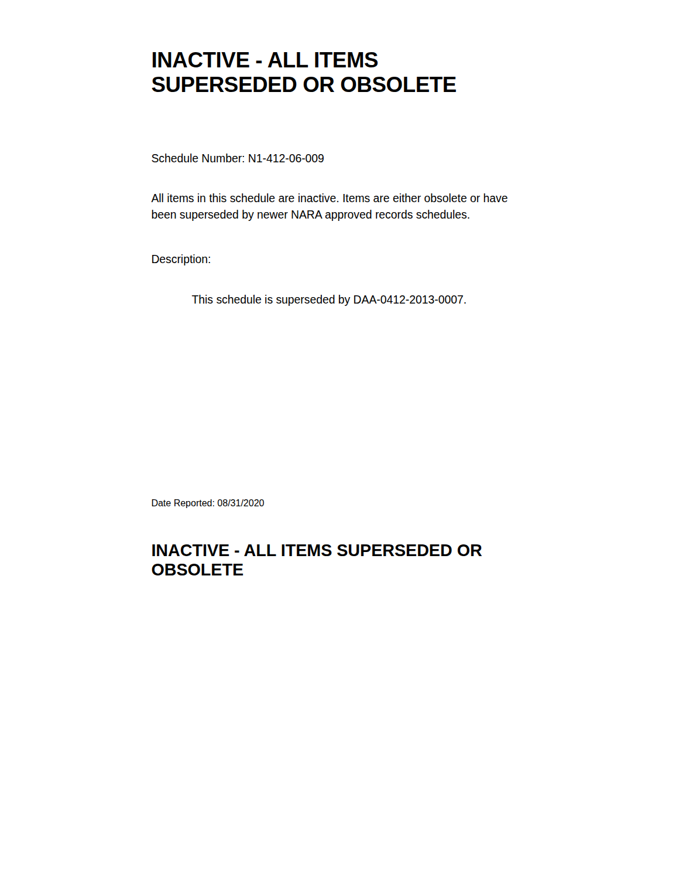INACTIVE - ALL ITEMS SUPERSEDED OR OBSOLETE
Schedule Number: N1-412-06-009
All items in this schedule are inactive. Items are either obsolete or have been superseded by newer NARA approved records schedules.
Description:
This schedule is superseded by DAA-0412-2013-0007.
Date Reported: 08/31/2020
INACTIVE - ALL ITEMS SUPERSEDED OR OBSOLETE